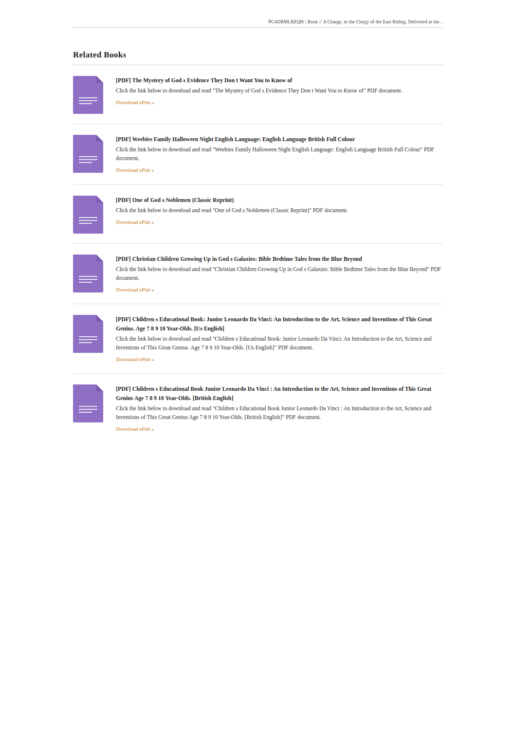PG4IJRMLREQH \ Book // A Charge, to the Clergy of the East Riding, Delivered at the...
Related Books
[PDF] The Mystery of God s Evidence They Don t Want You to Know of
Click the link below to download and read "The Mystery of God s Evidence They Don t Want You to Know of" PDF document.
Download ePub »
[PDF] Weebies Family Halloween Night English Language: English Language British Full Colour
Click the link below to download and read "Weebies Family Halloween Night English Language: English Language British Full Colour" PDF document.
Download ePub »
[PDF] One of God s Noblemen (Classic Reprint)
Click the link below to download and read "One of God s Noblemen (Classic Reprint)" PDF document.
Download ePub »
[PDF] Christian Children Growing Up in God s Galaxies: Bible Bedtime Tales from the Blue Beyond
Click the link below to download and read "Christian Children Growing Up in God s Galaxies: Bible Bedtime Tales from the Blue Beyond" PDF document.
Download ePub »
[PDF] Children s Educational Book: Junior Leonardo Da Vinci: An Introduction to the Art, Science and Inventions of This Great Genius. Age 7 8 9 10 Year-Olds. [Us English]
Click the link below to download and read "Children s Educational Book: Junior Leonardo Da Vinci: An Introduction to the Art, Science and Inventions of This Great Genius. Age 7 8 9 10 Year-Olds. [Us English]" PDF document.
Download ePub »
[PDF] Children s Educational Book Junior Leonardo Da Vinci : An Introduction to the Art, Science and Inventions of This Great Genius Age 7 8 9 10 Year-Olds. [British English]
Click the link below to download and read "Children s Educational Book Junior Leonardo Da Vinci : An Introduction to the Art, Science and Inventions of This Great Genius Age 7 8 9 10 Year-Olds. [British English]" PDF document.
Download ePub »